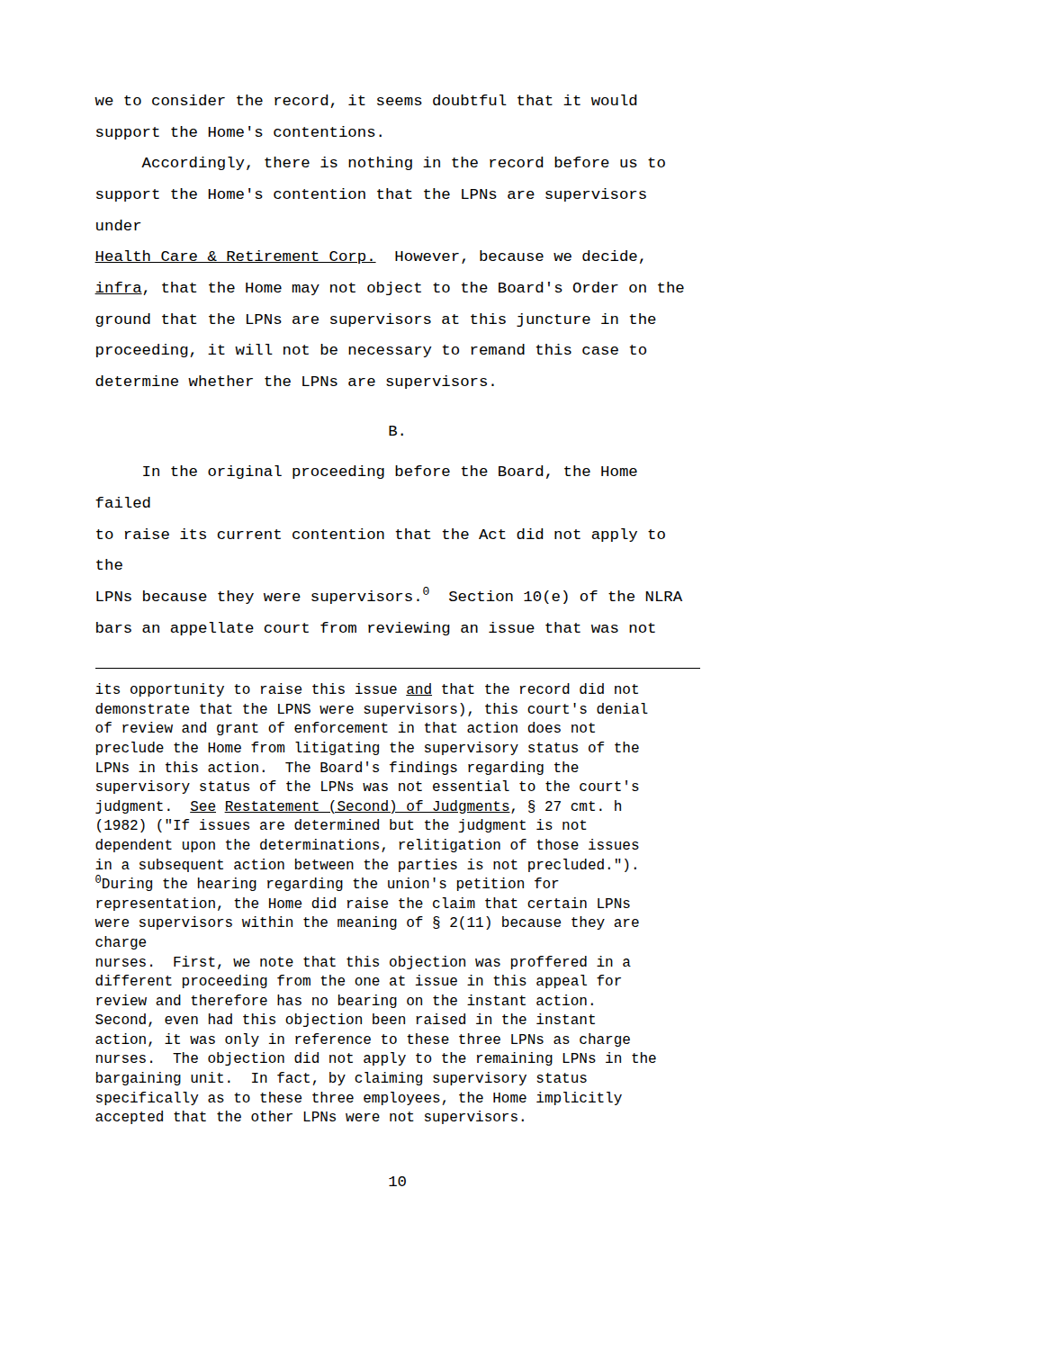we to consider the record, it seems doubtful that it would
support the Home's contentions.
Accordingly, there is nothing in the record before us to
support the Home's contention that the LPNs are supervisors under
Health Care & Retirement Corp. However, because we decide,
infra, that the Home may not object to the Board's Order on the
ground that the LPNs are supervisors at this juncture in the
proceeding, it will not be necessary to remand this case to
determine whether the LPNs are supervisors.
B.
In the original proceeding before the Board, the Home failed
to raise its current contention that the Act did not apply to the
LPNs because they were supervisors.0 Section 10(e) of the NLRA
bars an appellate court from reviewing an issue that was not
its opportunity to raise this issue and that the record did not
demonstrate that the LPNS were supervisors), this court's denial
of review and grant of enforcement in that action does not
preclude the Home from litigating the supervisory status of the
LPNs in this action. The Board's findings regarding the
supervisory status of the LPNs was not essential to the court's
judgment. See Restatement (Second) of Judgments, § 27 cmt. h
(1982) ("If issues are determined but the judgment is not
dependent upon the determinations, relitigation of those issues
in a subsequent action between the parties is not precluded.").
0During the hearing regarding the union's petition for
representation, the Home did raise the claim that certain LPNs
were supervisors within the meaning of § 2(11) because they are
charge
nurses. First, we note that this objection was proffered in a
different proceeding from the one at issue in this appeal for
review and therefore has no bearing on the instant action.
Second, even had this objection been raised in the instant
action, it was only in reference to these three LPNs as charge
nurses. The objection did not apply to the remaining LPNs in the
bargaining unit. In fact, by claiming supervisory status
specifically as to these three employees, the Home implicitly
accepted that the other LPNs were not supervisors.
10